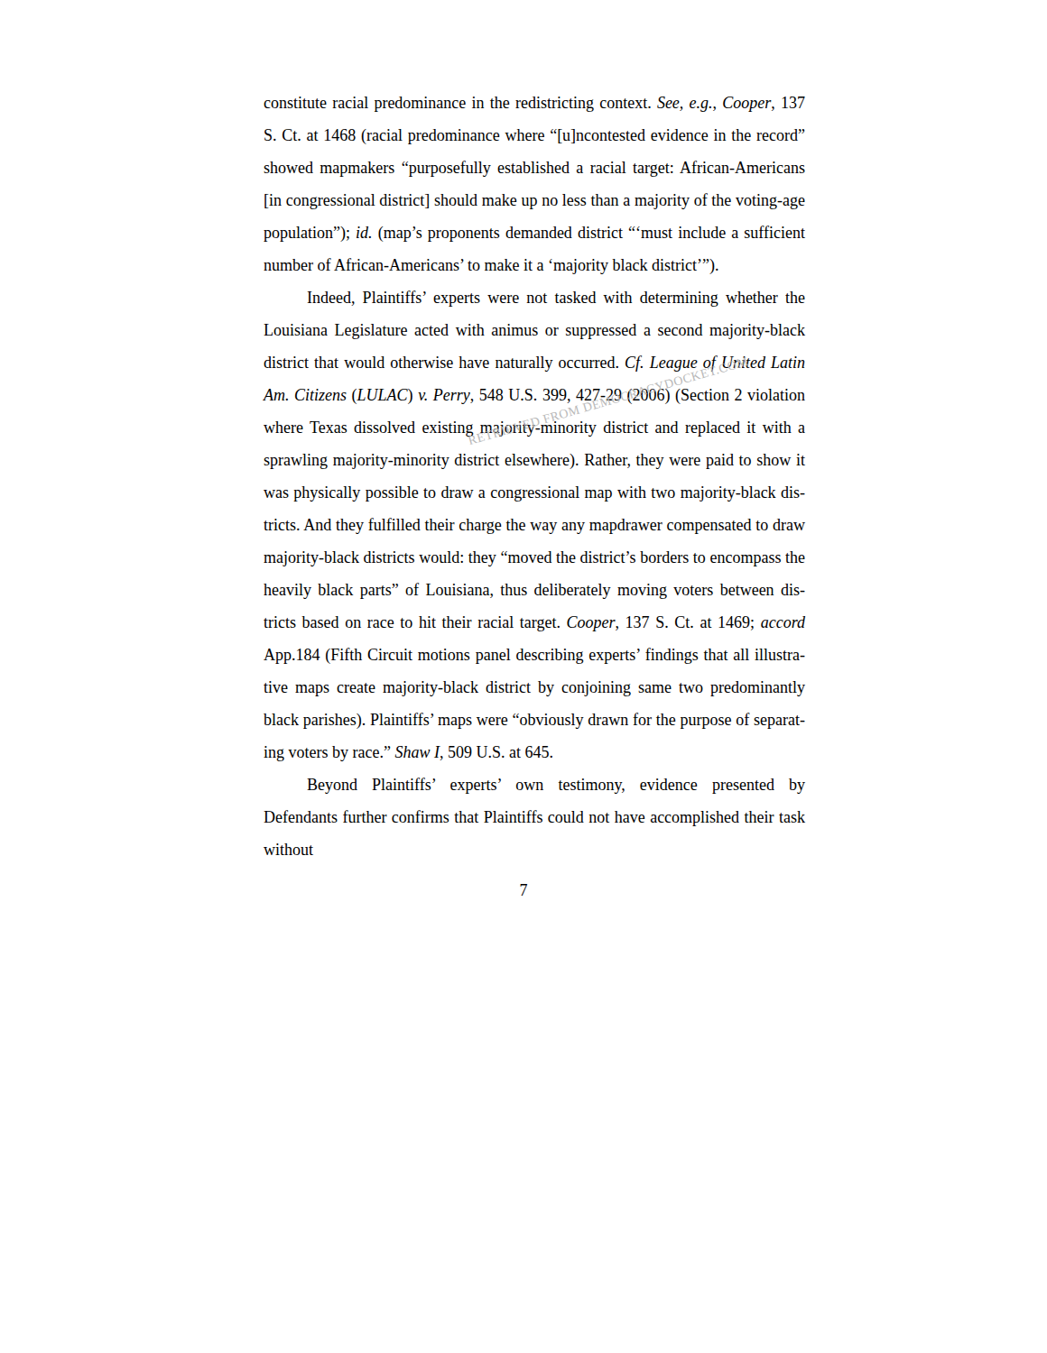RETRIEVED FROM DEMOCRACYDOCKET.COM
constitute racial predominance in the redistricting context. See, e.g., Cooper, 137 S. Ct. at 1468 (racial predominance where “[u]ncontested evidence in the record” showed mapmakers “purposefully established a racial target: African-Americans [in congressional district] should make up no less than a majority of the voting-age population”); id. (map’s proponents demanded district “‘must include a sufficient number of African-Americans’ to make it a ‘majority black district’”).
Indeed, Plaintiffs’ experts were not tasked with determining whether the Louisiana Legislature acted with animus or suppressed a second majority-black district that would otherwise have naturally occurred. Cf. League of United Latin Am. Citizens (LULAC) v. Perry, 548 U.S. 399, 427-29 (2006) (Section 2 violation where Texas dissolved existing majority-minority district and replaced it with a sprawling majority-minority district elsewhere). Rather, they were paid to show it was physically possible to draw a congressional map with two majority-black districts. And they fulfilled their charge the way any mapdrawer compensated to draw majority-black districts would: they “moved the district’s borders to encompass the heavily black parts” of Louisiana, thus deliberately moving voters between districts based on race to hit their racial target. Cooper, 137 S. Ct. at 1469; accord App.184 (Fifth Circuit motions panel describing experts’ findings that all illustrative maps create majority-black district by conjoining same two predominantly black parishes). Plaintiffs’ maps were “obviously drawn for the purpose of separating voters by race.” Shaw I, 509 U.S. at 645.
Beyond Plaintiffs’ experts’ own testimony, evidence presented by Defendants further confirms that Plaintiffs could not have accomplished their task without
7